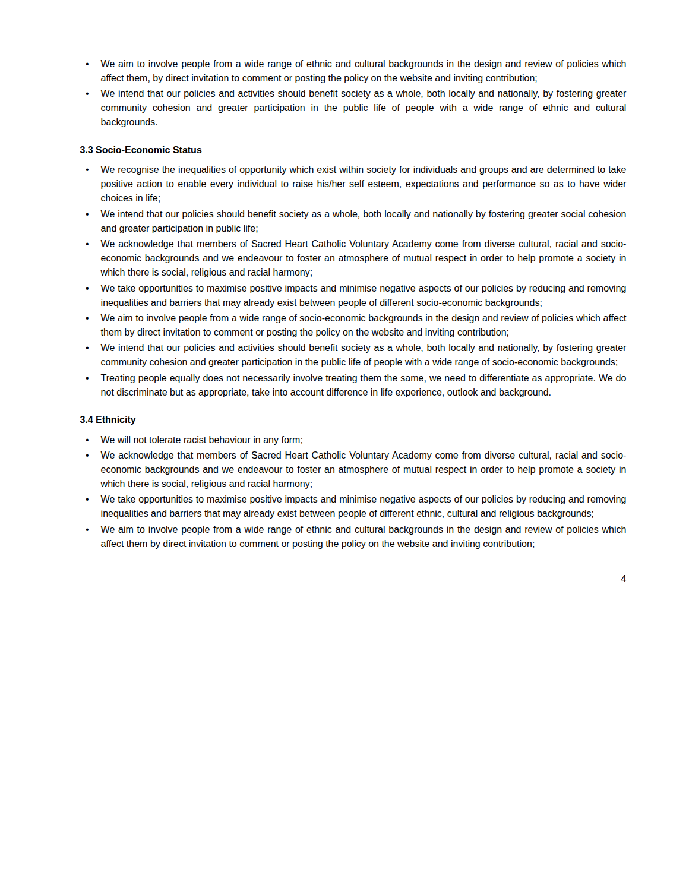We aim to involve people from a wide range of ethnic and cultural backgrounds in the design and review of policies which affect them, by direct invitation to comment or posting the policy on the website and inviting contribution;
We intend that our policies and activities should benefit society as a whole, both locally and nationally, by fostering greater community cohesion and greater participation in the public life of people with a wide range of ethnic and cultural backgrounds.
3.3 Socio-Economic Status
We recognise the inequalities of opportunity which exist within society for individuals and groups and are determined to take positive action to enable every individual to raise his/her self esteem, expectations and performance so as to have wider choices in life;
We intend that our policies should benefit society as a whole, both locally and nationally by fostering greater social cohesion and greater participation in public life;
We acknowledge that members of Sacred Heart Catholic Voluntary Academy come from diverse cultural, racial and socio-economic backgrounds and we endeavour to foster an atmosphere of mutual respect in order to help promote a society in which there is social, religious and racial harmony;
We take opportunities to maximise positive impacts and minimise negative aspects of our policies by reducing and removing inequalities and barriers that may already exist between people of different socio-economic backgrounds;
We aim to involve people from a wide range of socio-economic backgrounds in the design and review of policies which affect them by direct invitation to comment or posting the policy on the website and inviting contribution;
We intend that our policies and activities should benefit society as a whole, both locally and nationally, by fostering greater community cohesion and greater participation in the public life of people with a wide range of socio-economic backgrounds;
Treating people equally does not necessarily involve treating them the same, we need to differentiate as appropriate. We do not discriminate but as appropriate, take into account difference in life experience, outlook and background.
3.4 Ethnicity
We will not tolerate racist behaviour in any form;
We acknowledge that members of Sacred Heart Catholic Voluntary Academy come from diverse cultural, racial and socio-economic backgrounds and we endeavour to foster an atmosphere of mutual respect in order to help promote a society in which there is social, religious and racial harmony;
We take opportunities to maximise positive impacts and minimise negative aspects of our policies by reducing and removing inequalities and barriers that may already exist between people of different ethnic, cultural and religious backgrounds;
We aim to involve people from a wide range of ethnic and cultural backgrounds in the design and review of policies which affect them by direct invitation to comment or posting the policy on the website and inviting contribution;
4